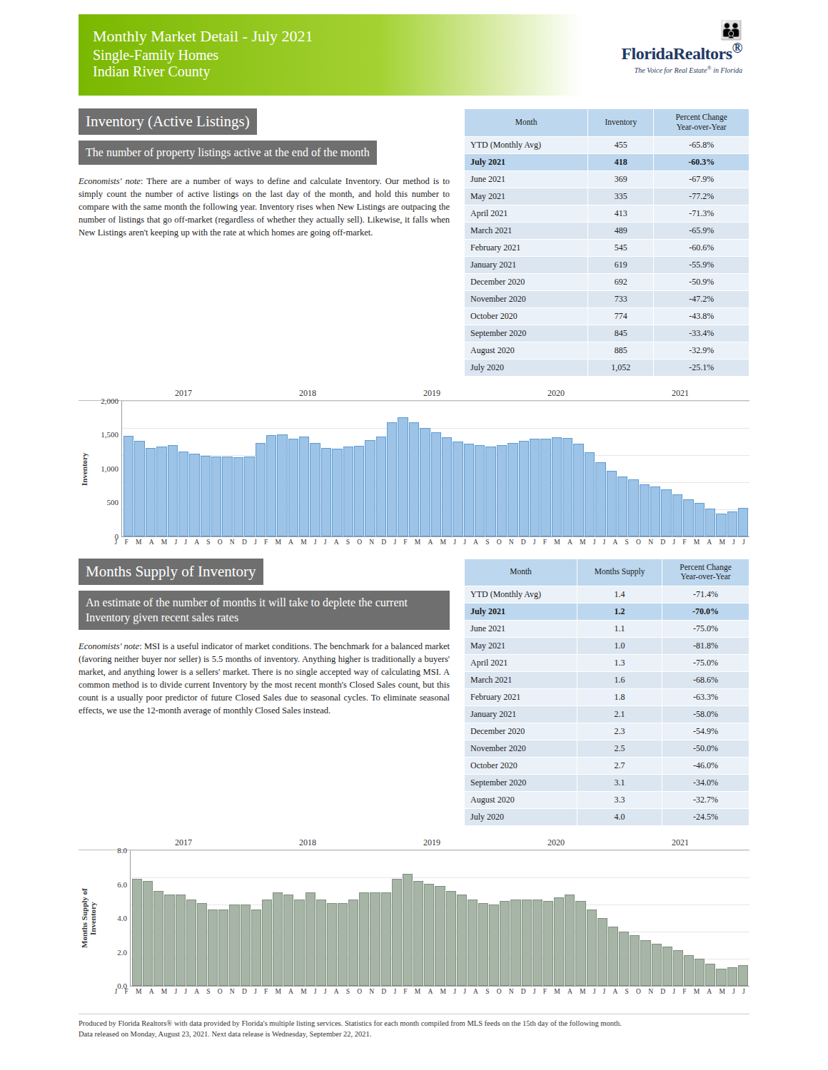Monthly Market Detail - July 2021
Single-Family Homes
Indian River County
👪
FloridaRealtors®
The Voice for Real Estate® in Florida
Inventory (Active Listings)
The number of property listings active at the end of the month
Economists' note: There are a number of ways to define and calculate Inventory. Our method is to simply count the number of active listings on the last day of the month, and hold this number to compare with the same month the following year. Inventory rises when New Listings are outpacing the number of listings that go off-market (regardless of whether they actually sell). Likewise, it falls when New Listings aren't keeping up with the rate at which homes are going off-market.
| Month | Inventory | Percent Change Year-over-Year |
| --- | --- | --- |
| YTD (Monthly Avg) | 455 | -65.8% |
| July 2021 | 418 | -60.3% |
| June 2021 | 369 | -67.9% |
| May 2021 | 335 | -77.2% |
| April 2021 | 413 | -71.3% |
| March 2021 | 489 | -65.9% |
| February 2021 | 545 | -60.6% |
| January 2021 | 619 | -55.9% |
| December 2020 | 692 | -50.9% |
| November 2020 | 733 | -47.2% |
| October 2020 | 774 | -43.8% |
| September 2020 | 845 | -33.4% |
| August 2020 | 885 | -32.9% |
| July 2020 | 1,052 | -25.1% |
20172018201920202021
Inventory
2,000 1,500 1,000 500 0
JFMAMJJASOND JFMAMJJASOND JFMAMJJASOND JFMAMJJASOND JFMAMJJ
Months Supply of Inventory
An estimate of the number of months it will take to deplete the current Inventory given recent sales rates
Economists' note: MSI is a useful indicator of market conditions. The benchmark for a balanced market (favoring neither buyer nor seller) is 5.5 months of inventory. Anything higher is traditionally a buyers' market, and anything lower is a sellers' market. There is no single accepted way of calculating MSI. A common method is to divide current Inventory by the most recent month's Closed Sales count, but this count is a usually poor predictor of future Closed Sales due to seasonal cycles. To eliminate seasonal effects, we use the 12-month average of monthly Closed Sales instead.
| Month | Months Supply | Percent Change Year-over-Year |
| --- | --- | --- |
| YTD (Monthly Avg) | 1.4 | -71.4% |
| July 2021 | 1.2 | -70.0% |
| June 2021 | 1.1 | -75.0% |
| May 2021 | 1.0 | -81.8% |
| April 2021 | 1.3 | -75.0% |
| March 2021 | 1.6 | -68.6% |
| February 2021 | 1.8 | -63.3% |
| January 2021 | 2.1 | -58.0% |
| December 2020 | 2.3 | -54.9% |
| November 2020 | 2.5 | -50.0% |
| October 2020 | 2.7 | -46.0% |
| September 2020 | 3.1 | -34.0% |
| August 2020 | 3.3 | -32.7% |
| July 2020 | 4.0 | -24.5% |
20172018201920202021
Months Supply of
Inventory
8.0 6.0 4.0 2.0 0.0
JFMAMJJASOND JFMAMJJASOND JFMAMJJASOND JFMAMJJASOND JFMAMJJ
Produced by Florida Realtors® with data provided by Florida's multiple listing services. Statistics for each month compiled from MLS feeds on the 15th day of the following month.
Data released on Monday, August 23, 2021. Next data release is Wednesday, September 22, 2021.